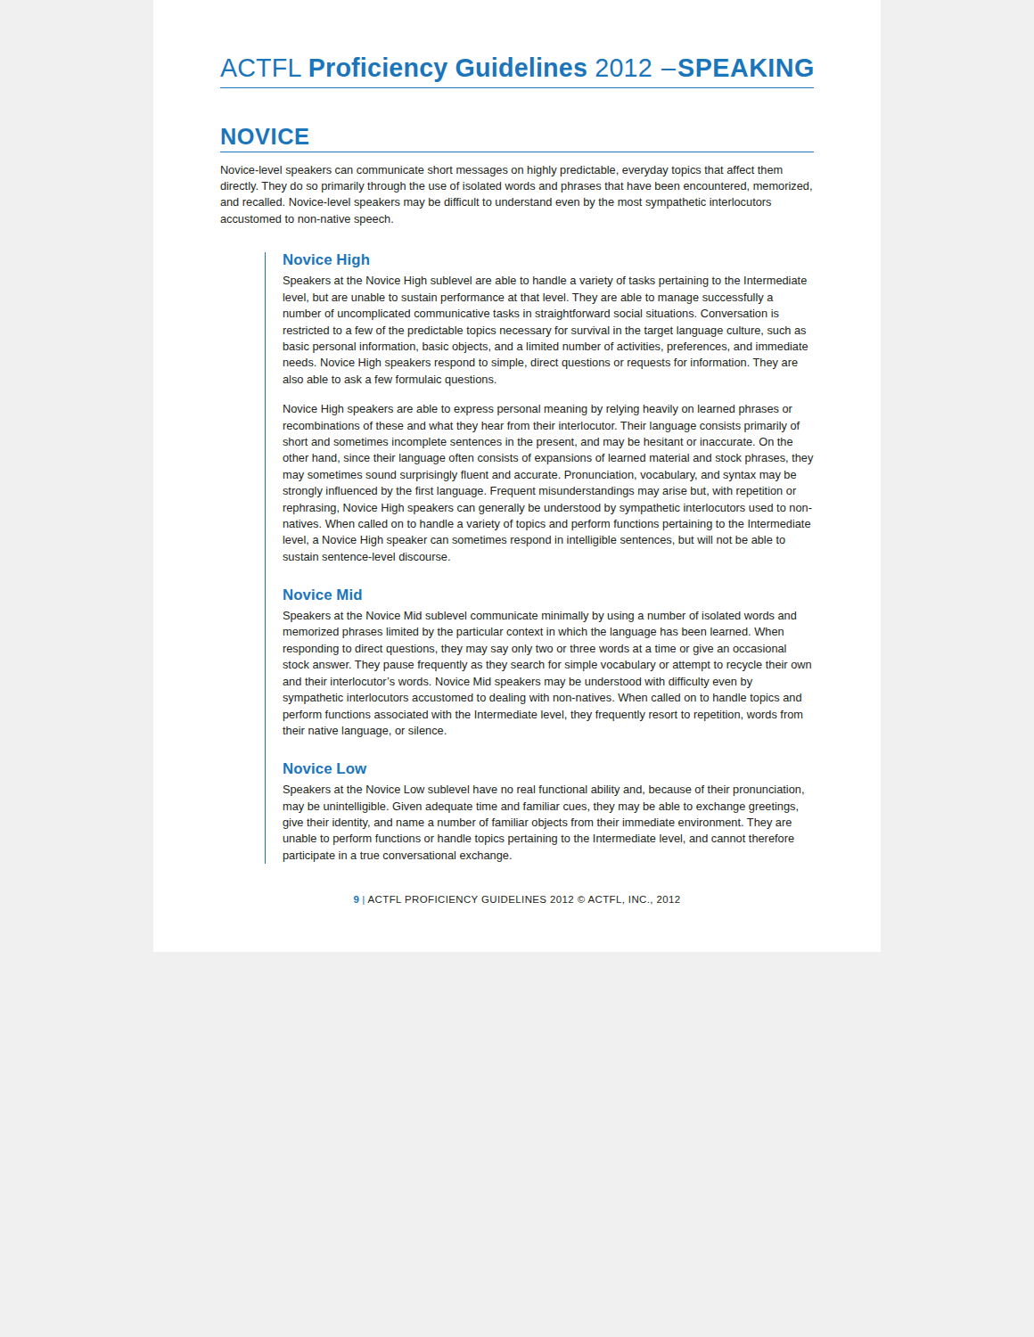ACTFL Proficiency Guidelines 2012 –SPEAKING
NOVICE
Novice-level speakers can communicate short messages on highly predictable, everyday topics that affect them directly. They do so primarily through the use of isolated words and phrases that have been encountered, memorized, and recalled. Novice-level speakers may be difficult to understand even by the most sympathetic interlocutors accustomed to non-native speech.
Novice High
Speakers at the Novice High sublevel are able to handle a variety of tasks pertaining to the Intermediate level, but are unable to sustain performance at that level. They are able to manage successfully a number of uncomplicated communicative tasks in straightforward social situations. Conversation is restricted to a few of the predictable topics necessary for survival in the target language culture, such as basic personal information, basic objects, and a limited number of activities, preferences, and immediate needs. Novice High speakers respond to simple, direct questions or requests for information. They are also able to ask a few formulaic questions.
Novice High speakers are able to express personal meaning by relying heavily on learned phrases or recombinations of these and what they hear from their interlocutor. Their language consists primarily of short and sometimes incomplete sentences in the present, and may be hesitant or inaccurate. On the other hand, since their language often consists of expansions of learned material and stock phrases, they may sometimes sound surprisingly fluent and accurate. Pronunciation, vocabulary, and syntax may be strongly influenced by the first language. Frequent misunderstandings may arise but, with repetition or rephrasing, Novice High speakers can generally be understood by sympathetic interlocutors used to non-natives. When called on to handle a variety of topics and perform functions pertaining to the Intermediate level, a Novice High speaker can sometimes respond in intelligible sentences, but will not be able to sustain sentence-level discourse.
Novice Mid
Speakers at the Novice Mid sublevel communicate minimally by using a number of isolated words and memorized phrases limited by the particular context in which the language has been learned. When responding to direct questions, they may say only two or three words at a time or give an occasional stock answer. They pause frequently as they search for simple vocabulary or attempt to recycle their own and their interlocutor’s words. Novice Mid speakers may be understood with difficulty even by sympathetic interlocutors accustomed to dealing with non-natives. When called on to handle topics and perform functions associated with the Intermediate level, they frequently resort to repetition, words from their native language, or silence.
Novice Low
Speakers at the Novice Low sublevel have no real functional ability and, because of their pronunciation, may be unintelligible. Given adequate time and familiar cues, they may be able to exchange greetings, give their identity, and name a number of familiar objects from their immediate environment. They are unable to perform functions or handle topics pertaining to the Intermediate level, and cannot therefore participate in a true conversational exchange.
9|ACTFL PROFICIENCY GUIDELINES 2012 © ACTFL, INC., 2012